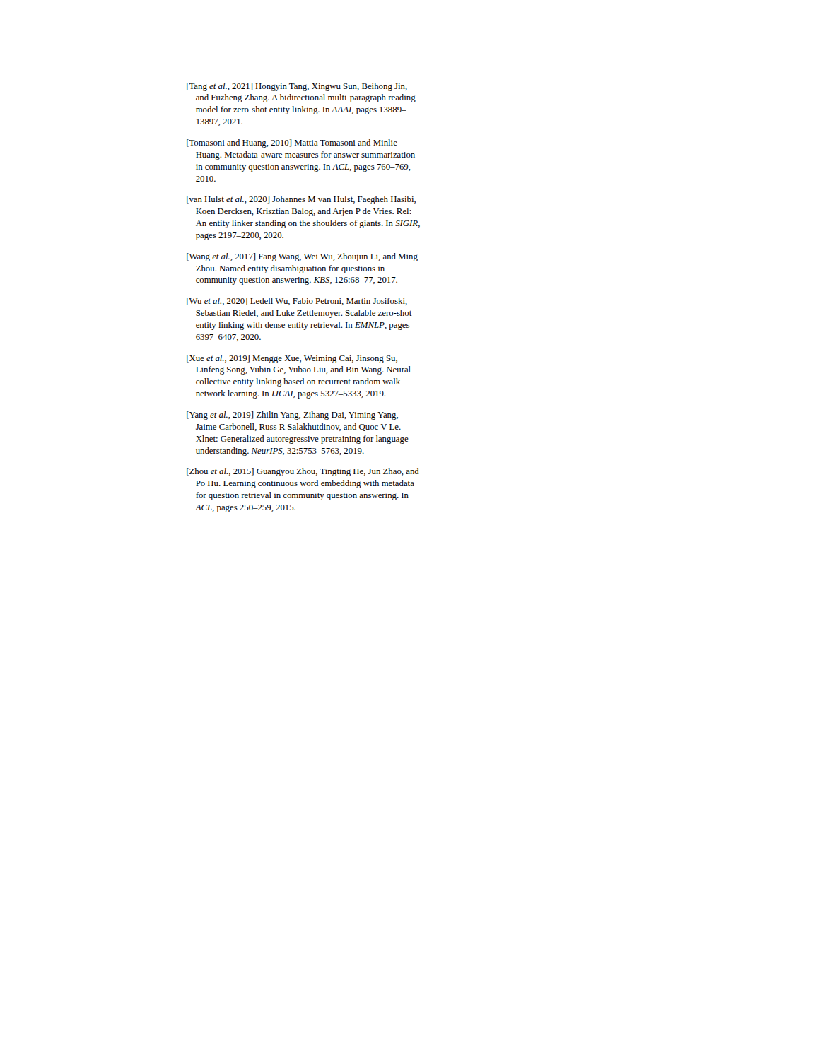[Tang et al., 2021] Hongyin Tang, Xingwu Sun, Beihong Jin, and Fuzheng Zhang. A bidirectional multi-paragraph reading model for zero-shot entity linking. In AAAI, pages 13889–13897, 2021.
[Tomasoni and Huang, 2010] Mattia Tomasoni and Minlie Huang. Metadata-aware measures for answer summarization in community question answering. In ACL, pages 760–769, 2010.
[van Hulst et al., 2020] Johannes M van Hulst, Faegheh Hasibi, Koen Dercksen, Krisztian Balog, and Arjen P de Vries. Rel: An entity linker standing on the shoulders of giants. In SIGIR, pages 2197–2200, 2020.
[Wang et al., 2017] Fang Wang, Wei Wu, Zhoujun Li, and Ming Zhou. Named entity disambiguation for questions in community question answering. KBS, 126:68–77, 2017.
[Wu et al., 2020] Ledell Wu, Fabio Petroni, Martin Josifoski, Sebastian Riedel, and Luke Zettlemoyer. Scalable zero-shot entity linking with dense entity retrieval. In EMNLP, pages 6397–6407, 2020.
[Xue et al., 2019] Mengge Xue, Weiming Cai, Jinsong Su, Linfeng Song, Yubin Ge, Yubao Liu, and Bin Wang. Neural collective entity linking based on recurrent random walk network learning. In IJCAI, pages 5327–5333, 2019.
[Yang et al., 2019] Zhilin Yang, Zihang Dai, Yiming Yang, Jaime Carbonell, Russ R Salakhutdinov, and Quoc V Le. Xlnet: Generalized autoregressive pretraining for language understanding. NeurIPS, 32:5753–5763, 2019.
[Zhou et al., 2015] Guangyou Zhou, Tingting He, Jun Zhao, and Po Hu. Learning continuous word embedding with metadata for question retrieval in community question answering. In ACL, pages 250–259, 2015.